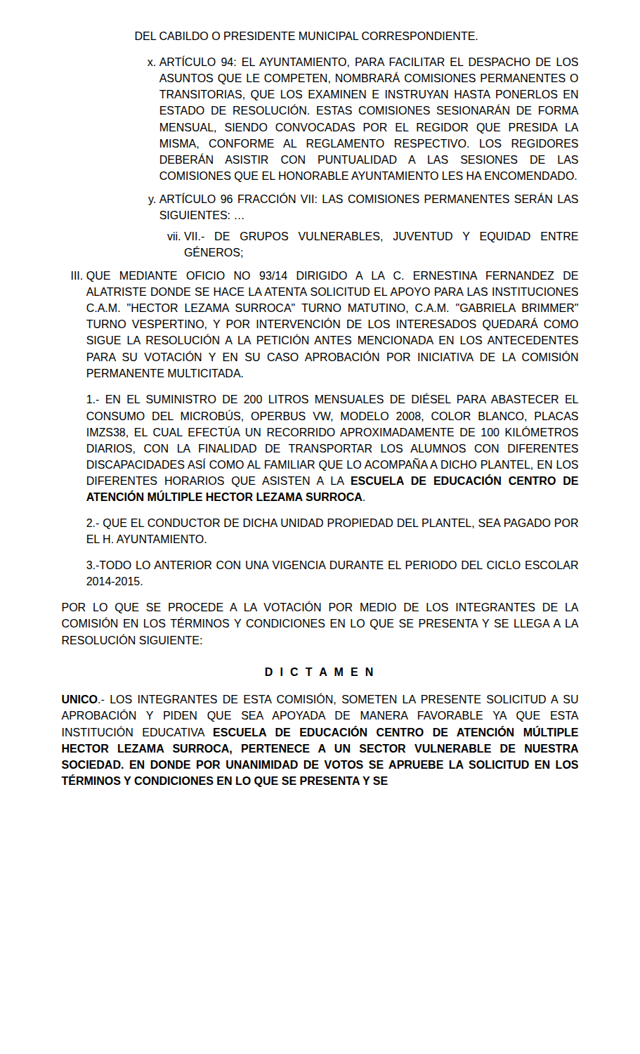DEL CABILDO O PRESIDENTE MUNICIPAL CORRESPONDIENTE.
ARTÍCULO 94: EL AYUNTAMIENTO, PARA FACILITAR EL DESPACHO DE LOS ASUNTOS QUE LE COMPETEN, NOMBRARÁ COMISIONES PERMANENTES O TRANSITORIAS, QUE LOS EXAMINEN E INSTRUYAN HASTA PONERLOS EN ESTADO DE RESOLUCIÓN. ESTAS COMISIONES SESIONARÁN DE FORMA MENSUAL, SIENDO CONVOCADAS POR EL REGIDOR QUE PRESIDA LA MISMA, CONFORME AL REGLAMENTO RESPECTIVO. LOS REGIDORES DEBERÁN ASISTIR CON PUNTUALIDAD A LAS SESIONES DE LAS COMISIONES QUE EL HONORABLE AYUNTAMIENTO LES HA ENCOMENDADO.
ARTÍCULO 96 FRACCIÓN VII: LAS COMISIONES PERMANENTES SERÁN LAS SIGUIENTES: …
VII.- DE GRUPOS VULNERABLES, JUVENTUD Y EQUIDAD ENTRE GÉNEROS;
QUE MEDIANTE OFICIO NO 93/14 DIRIGIDO A LA C. ERNESTINA FERNANDEZ DE ALATRISTE DONDE SE HACE LA ATENTA SOLICITUD EL APOYO PARA LAS INSTITUCIONES C.A.M. "HECTOR LEZAMA SURROCA" TURNO MATUTINO, C.A.M. "GABRIELA BRIMMER" TURNO VESPERTINO, Y POR INTERVENCIÓN DE LOS INTERESADOS QUEDARÁ COMO SIGUE LA RESOLUCIÓN A LA PETICIÓN ANTES MENCIONADA EN LOS ANTECEDENTES PARA SU VOTACIÓN Y EN SU CASO APROBACIÓN POR INICIATIVA DE LA COMISIÓN PERMANENTE MULTICITADA.
1.- EN EL SUMINISTRO DE 200 LITROS MENSUALES DE DIÉSEL PARA ABASTECER EL CONSUMO DEL MICROBÚS, OPERBUS VW, MODELO 2008, COLOR BLANCO, PLACAS IMZS38, EL CUAL EFECTÚA UN RECORRIDO APROXIMADAMENTE DE 100 KILÓMETROS DIARIOS, CON LA FINALIDAD DE TRANSPORTAR LOS ALUMNOS CON DIFERENTES DISCAPACIDADES ASÍ COMO AL FAMILIAR QUE LO ACOMPAÑA A DICHO PLANTEL, EN LOS DIFERENTES HORARIOS QUE ASISTEN A LA ESCUELA DE EDUCACIÓN CENTRO DE ATENCIÓN MÚLTIPLE HECTOR LEZAMA SURROCA.
2.- QUE EL CONDUCTOR DE DICHA UNIDAD PROPIEDAD DEL PLANTEL, SEA PAGADO POR EL H. AYUNTAMIENTO.
3.-TODO LO ANTERIOR CON UNA VIGENCIA DURANTE EL PERIODO DEL CICLO ESCOLAR 2014-2015.
POR LO QUE SE PROCEDE A LA VOTACIÓN POR MEDIO DE LOS INTEGRANTES DE LA COMISIÓN EN LOS TÉRMINOS Y CONDICIONES EN LO QUE SE PRESENTA Y SE LLEGA A LA RESOLUCIÓN SIGUIENTE:
D I C T A M E N
UNICO.- LOS INTEGRANTES DE ESTA COMISIÓN, SOMETEN LA PRESENTE SOLICITUD A SU APROBACIÓN Y PIDEN QUE SEA APOYADA DE MANERA FAVORABLE YA QUE ESTA INSTITUCIÓN EDUCATIVA ESCUELA DE EDUCACIÓN CENTRO DE ATENCIÓN MÚLTIPLE HECTOR LEZAMA SURROCA, PERTENECE A UN SECTOR VULNERABLE DE NUESTRA SOCIEDAD. EN DONDE POR UNANIMIDAD DE VOTOS SE APRUEBE LA SOLICITUD EN LOS TÉRMINOS Y CONDICIONES EN LO QUE SE PRESENTA Y SE